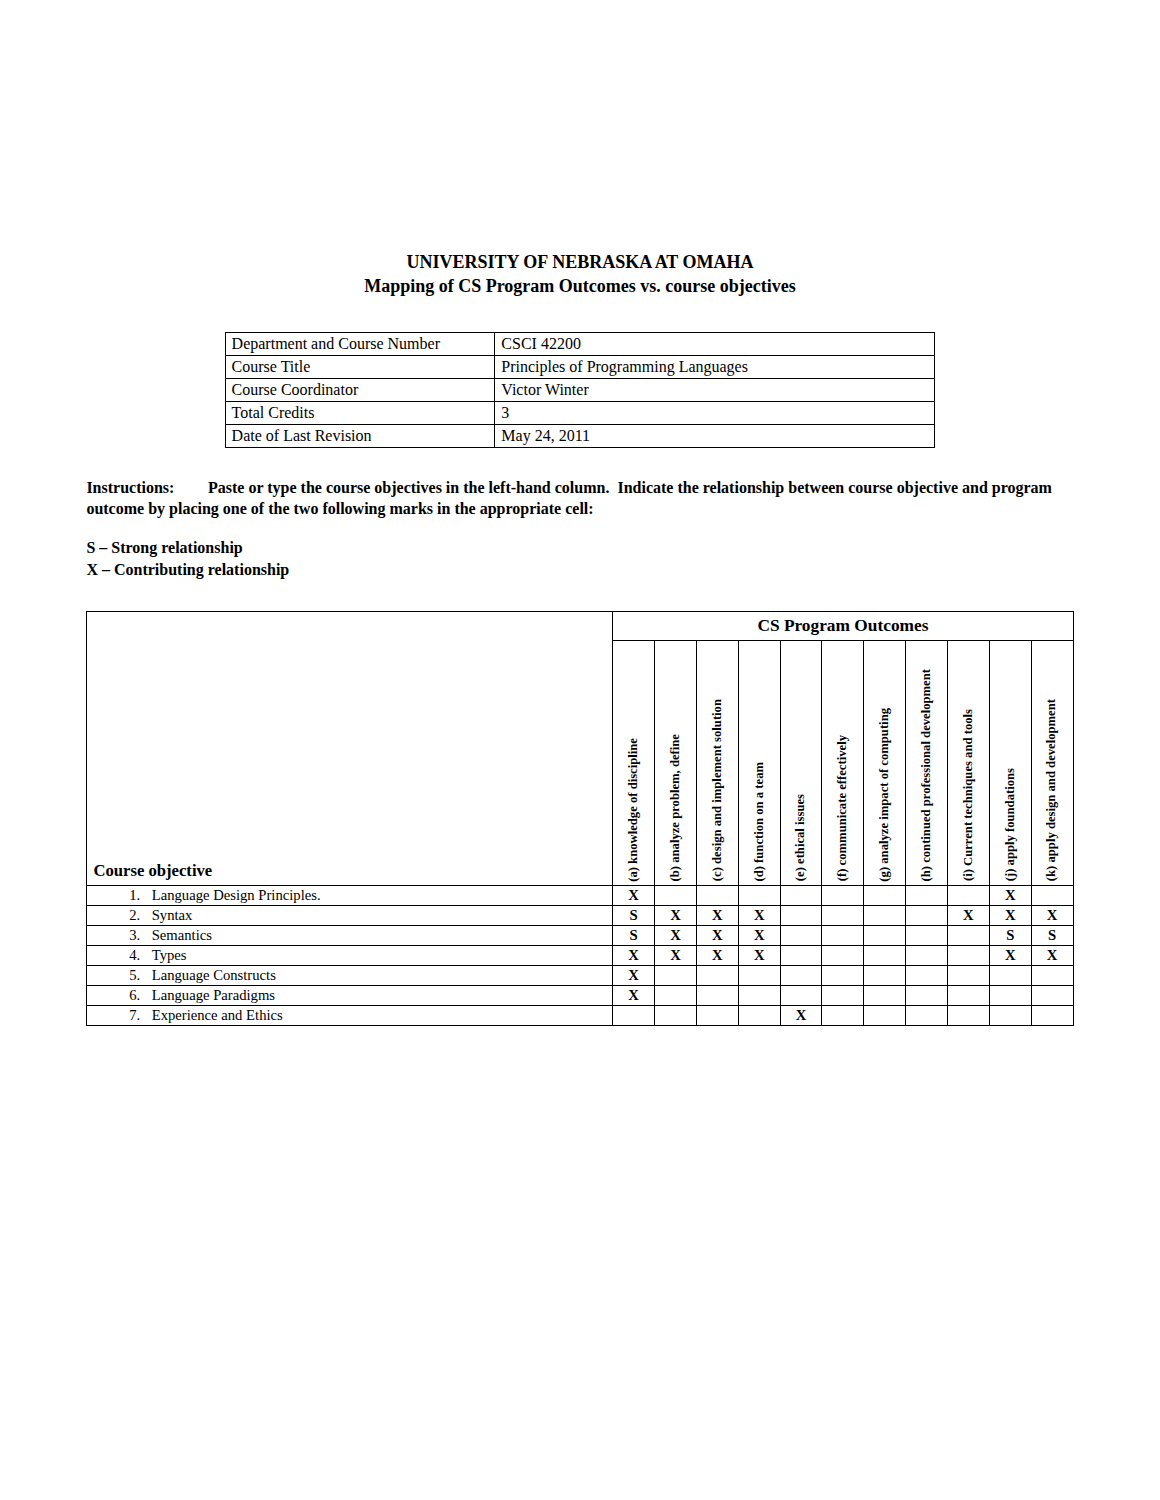UNIVERSITY OF NEBRASKA AT OMAHA
Mapping of CS Program Outcomes vs. course objectives
| Department and Course Number | CSCI 42200 |
| Course Title | Principles of Programming Languages |
| Course Coordinator | Victor Winter |
| Total Credits | 3 |
| Date of Last Revision | May 24, 2011 |
Instructions: Paste or type the course objectives in the left-hand column. Indicate the relationship between course objective and program outcome by placing one of the two following marks in the appropriate cell:
S – Strong relationship
X – Contributing relationship
| Course objective | CS Program Outcomes |
| --- | --- |
| (a) knowledge of discipline | (b) analyze problem, define | (c) design and implement solution | (d) function on a team | (e) ethical issues | (f) communicate effectively | (g) analyze impact of computing | (h) continued professional development | (i) Current techniques and tools | (j) apply foundations | (k) apply design and development |
| 1. Language Design Principles. | X | | | | | | | | | X | |
| 2. Syntax | S | X | X | X | | | | | X | X | X |
| 3. Semantics | S | X | X | X | | | | | | S | S |
| 4. Types | X | X | X | X | | | | | | X | X |
| 5. Language Constructs | X | | | | | | | | | | |
| 6. Language Paradigms | X | | | | | | | | | | |
| 7. Experience and Ethics | | | | | X | | | | | | |